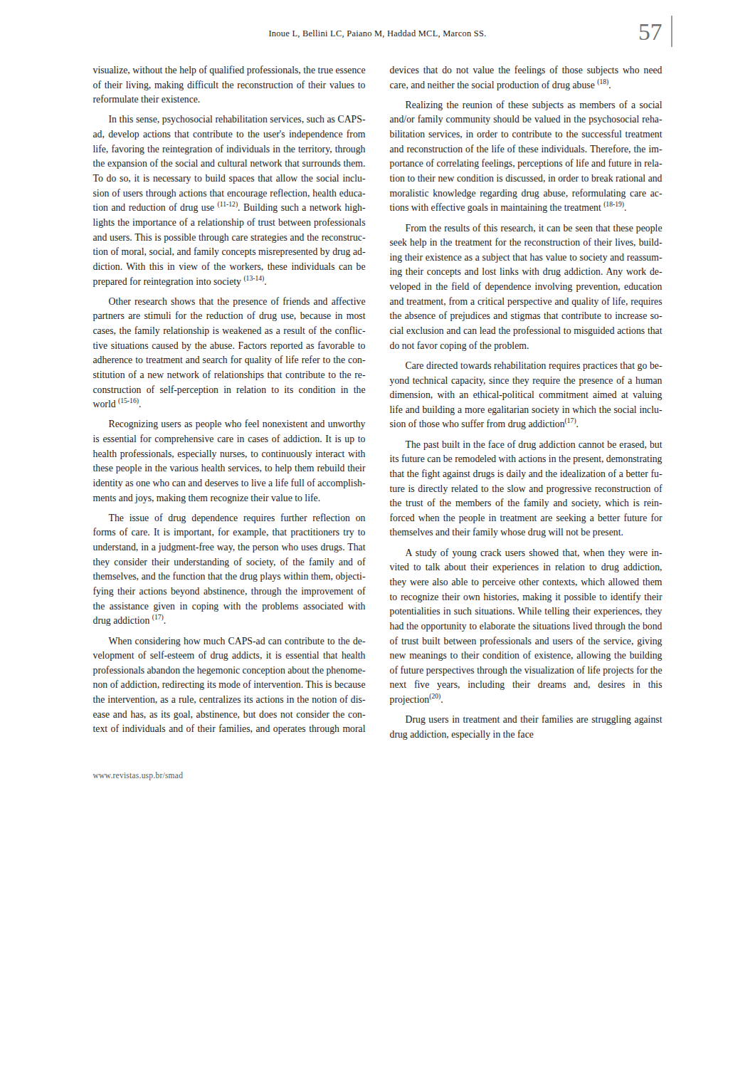Inoue L, Bellini LC, Paiano M, Haddad MCL, Marcon SS.
57
visualize, without the help of qualified professionals, the true essence of their living, making difficult the reconstruction of their values to reformulate their existence.
In this sense, psychosocial rehabilitation services, such as CAPS-ad, develop actions that contribute to the user's independence from life, favoring the reintegration of individuals in the territory, through the expansion of the social and cultural network that surrounds them. To do so, it is necessary to build spaces that allow the social inclusion of users through actions that encourage reflection, health education and reduction of drug use (11-12). Building such a network highlights the importance of a relationship of trust between professionals and users. This is possible through care strategies and the reconstruction of moral, social, and family concepts misrepresented by drug addiction. With this in view of the workers, these individuals can be prepared for reintegration into society (13-14).
Other research shows that the presence of friends and affective partners are stimuli for the reduction of drug use, because in most cases, the family relationship is weakened as a result of the conflictive situations caused by the abuse. Factors reported as favorable to adherence to treatment and search for quality of life refer to the constitution of a new network of relationships that contribute to the reconstruction of self-perception in relation to its condition in the world (15-16).
Recognizing users as people who feel nonexistent and unworthy is essential for comprehensive care in cases of addiction. It is up to health professionals, especially nurses, to continuously interact with these people in the various health services, to help them rebuild their identity as one who can and deserves to live a life full of accomplishments and joys, making them recognize their value to life.
The issue of drug dependence requires further reflection on forms of care. It is important, for example, that practitioners try to understand, in a judgment-free way, the person who uses drugs. That they consider their understanding of society, of the family and of themselves, and the function that the drug plays within them, objectifying their actions beyond abstinence, through the improvement of the assistance given in coping with the problems associated with drug addiction (17).
When considering how much CAPS-ad can contribute to the development of self-esteem of drug addicts, it is essential that health professionals abandon the hegemonic conception about the phenomenon of addiction, redirecting its mode of intervention. This is because the intervention, as a rule, centralizes its actions in the notion of disease and has, as its goal, abstinence, but does not consider the context of individuals and of their families, and operates through moral devices that do not value the feelings of those subjects who need care, and neither the social production of drug abuse (18).
Realizing the reunion of these subjects as members of a social and/or family community should be valued in the psychosocial rehabilitation services, in order to contribute to the successful treatment and reconstruction of the life of these individuals. Therefore, the importance of correlating feelings, perceptions of life and future in relation to their new condition is discussed, in order to break rational and moralistic knowledge regarding drug abuse, reformulating care actions with effective goals in maintaining the treatment (18-19).
From the results of this research, it can be seen that these people seek help in the treatment for the reconstruction of their lives, building their existence as a subject that has value to society and reassuming their concepts and lost links with drug addiction. Any work developed in the field of dependence involving prevention, education and treatment, from a critical perspective and quality of life, requires the absence of prejudices and stigmas that contribute to increase social exclusion and can lead the professional to misguided actions that do not favor coping of the problem.
Care directed towards rehabilitation requires practices that go beyond technical capacity, since they require the presence of a human dimension, with an ethical-political commitment aimed at valuing life and building a more egalitarian society in which the social inclusion of those who suffer from drug addiction(17).
The past built in the face of drug addiction cannot be erased, but its future can be remodeled with actions in the present, demonstrating that the fight against drugs is daily and the idealization of a better future is directly related to the slow and progressive reconstruction of the trust of the members of the family and society, which is reinforced when the people in treatment are seeking a better future for themselves and their family whose drug will not be present.
A study of young crack users showed that, when they were invited to talk about their experiences in relation to drug addiction, they were also able to perceive other contexts, which allowed them to recognize their own histories, making it possible to identify their potentialities in such situations. While telling their experiences, they had the opportunity to elaborate the situations lived through the bond of trust built between professionals and users of the service, giving new meanings to their condition of existence, allowing the building of future perspectives through the visualization of life projects for the next five years, including their dreams and, desires in this projection(20).
Drug users in treatment and their families are struggling against drug addiction, especially in the face
www.revistas.usp.br/smad